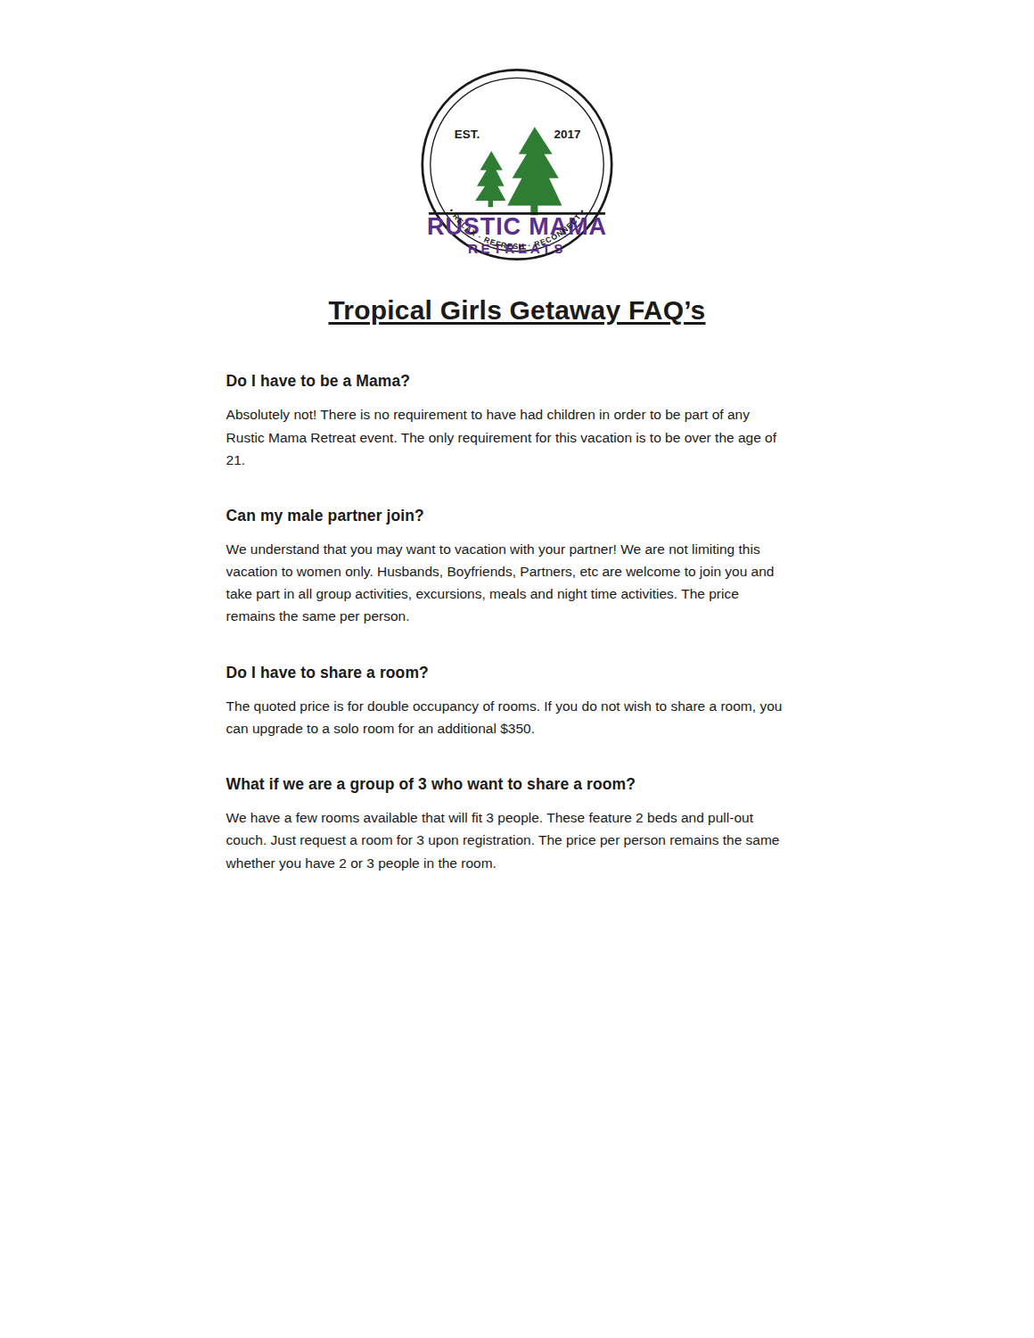EST. 2017 RUSTIC MAMA RETREATS • RELAX · REFRESH · RECONNECT •
Tropical Girls Getaway FAQ’s
Do I have to be a Mama?
Absolutely not! There is no requirement to have had children in order to be part of any Rustic Mama Retreat event. The only requirement for this vacation is to be over the age of 21.
Can my male partner join?
We understand that you may want to vacation with your partner! We are not limiting this vacation to women only. Husbands, Boyfriends, Partners, etc are welcome to join you and take part in all group activities, excursions, meals and night time activities. The price remains the same per person.
Do I have to share a room?
The quoted price is for double occupancy of rooms. If you do not wish to share a room, you can upgrade to a solo room for an additional $350.
What if we are a group of 3 who want to share a room?
We have a few rooms available that will fit 3 people. These feature 2 beds and pull-out couch. Just request a room for 3 upon registration. The price per person remains the same whether you have 2 or 3 people in the room.